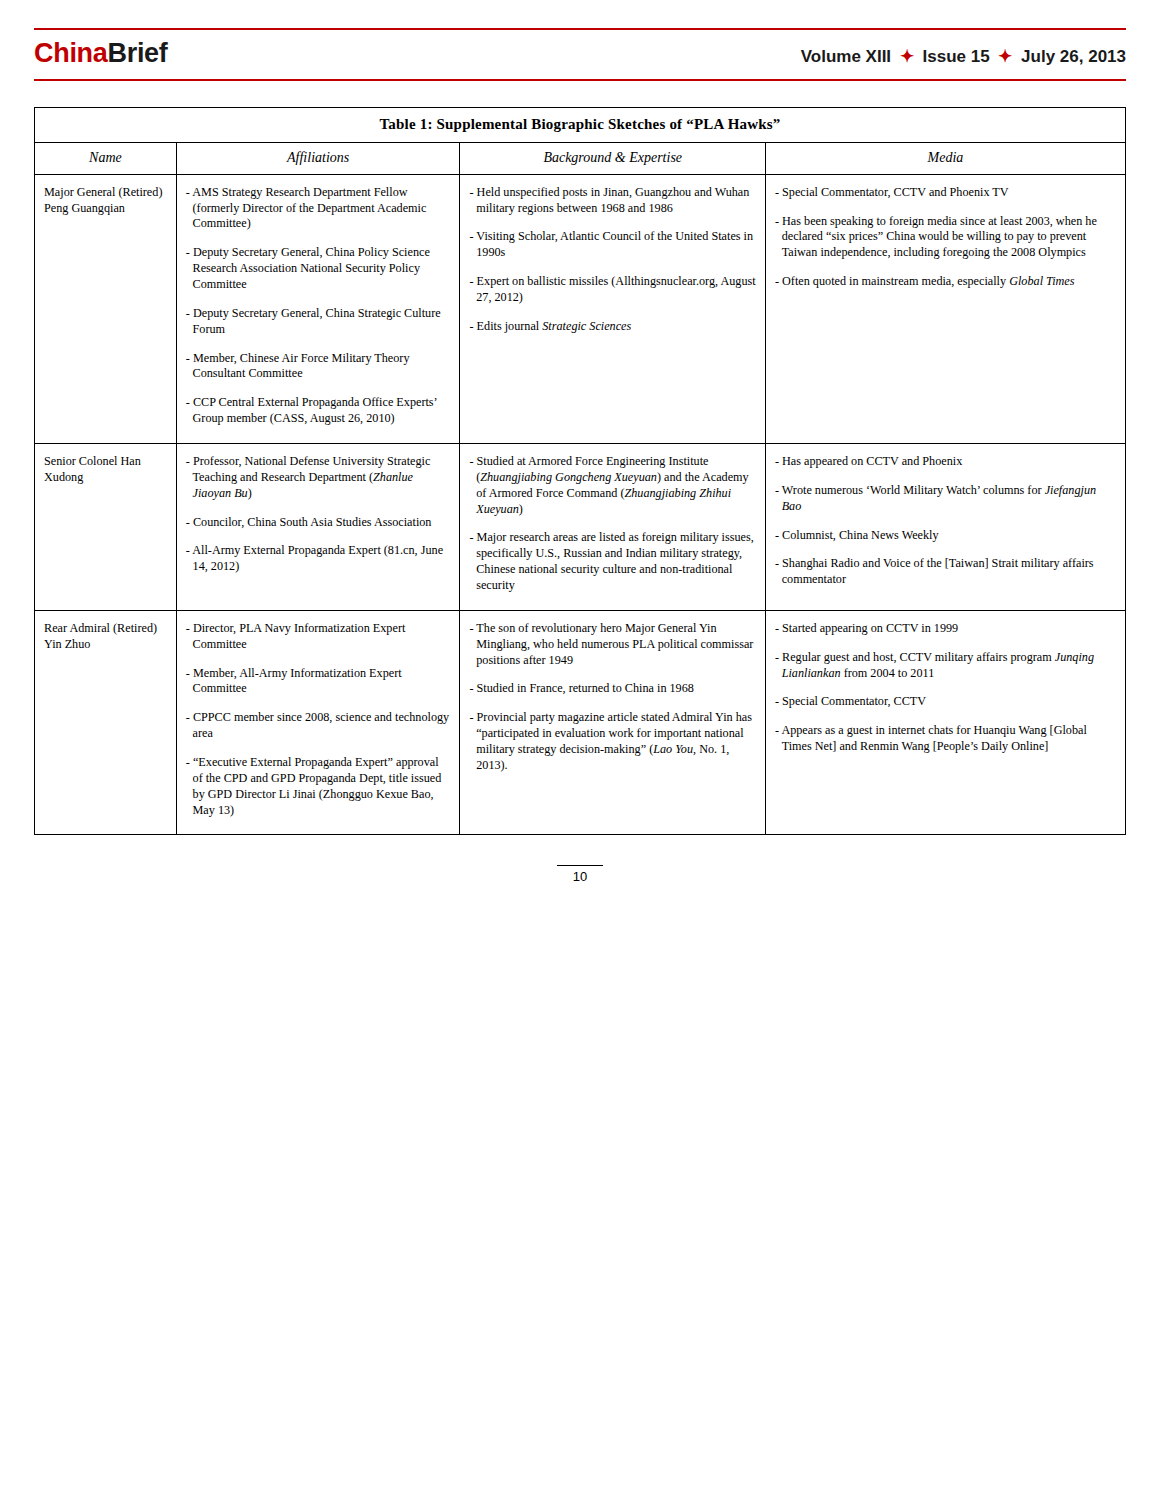China Brief
Volume XIII ✦ Issue 15 ✦ July 26, 2013
Table 1: Supplemental Biographic Sketches of “PLA Hawks”
| Name | Affiliations | Background & Expertise | Media |
| --- | --- | --- | --- |
| Major General (Retired) Peng Guangqian | - AMS Strategy Research Department Fellow (formerly Director of the Department Academic Committee) - Deputy Secretary General, China Policy Science Research Association National Security Policy Committee - Deputy Secretary General, China Strategic Culture Forum - Member, Chinese Air Force Military Theory Consultant Committee - CCP Central External Propaganda Office Experts’ Group member (CASS, August 26, 2010) | - Held unspecified posts in Jinan, Guangzhou and Wuhan military regions between 1968 and 1986 - Visiting Scholar, Atlantic Council of the United States in 1990s - Expert on ballistic missiles (Allthingsnuclear.org, August 27, 2012) - Edits journal Strategic Sciences | - Special Commentator, CCTV and Phoenix TV - Has been speaking to foreign media since at least 2003, when he declared “six prices” China would be willing to pay to prevent Taiwan independence, including foregoing the 2008 Olympics - Often quoted in mainstream media, especially Global Times |
| Senior Colonel Han Xudong | - Professor, National Defense University Strategic Teaching and Research Department ( Zhanlue Jiaoyan Bu ) - Councilor, China South Asia Studies Association - All-Army External Propaganda Expert (81.cn, June 14, 2012) | - Studied at Armored Force Engineering Institute ( Zhuangjiabing Gongcheng Xueyuan ) and the Academy of Armored Force Command ( Zhuangjiabing Zhihui Xueyuan ) - Major research areas are listed as foreign military issues, specifically U.S., Russian and Indian military strategy, Chinese national security culture and non-traditional security | - Has appeared on CCTV and Phoenix - Wrote numerous ‘World Military Watch’ columns for Jiefangjun Bao - Columnist, China News Weekly - Shanghai Radio and Voice of the [Taiwan] Strait military affairs commentator |
| Rear Admiral (Retired) Yin Zhuo | - Director, PLA Navy Informatization Expert Committee - Member, All-Army Informatization Expert Committee - CPPCC member since 2008, science and technology area - “Executive External Propaganda Expert” approval of the CPD and GPD Propaganda Dept, title issued by GPD Director Li Jinai (Zhongguo Kexue Bao, May 13) | - The son of revolutionary hero Major General Yin Mingliang, who held numerous PLA political commissar positions after 1949 - Studied in France, returned to China in 1968 - Provincial party magazine article stated Admiral Yin has “participated in evaluation work for important national military strategy decision-making” ( Lao You , No. 1, 2013). | - Started appearing on CCTV in 1999 - Regular guest and host, CCTV military affairs program Junqing Lianliankan from 2004 to 2011 - Special Commentator, CCTV - Appears as a guest in internet chats for Huanqiu Wang [Global Times Net] and Renmin Wang [People’s Daily Online] |
10